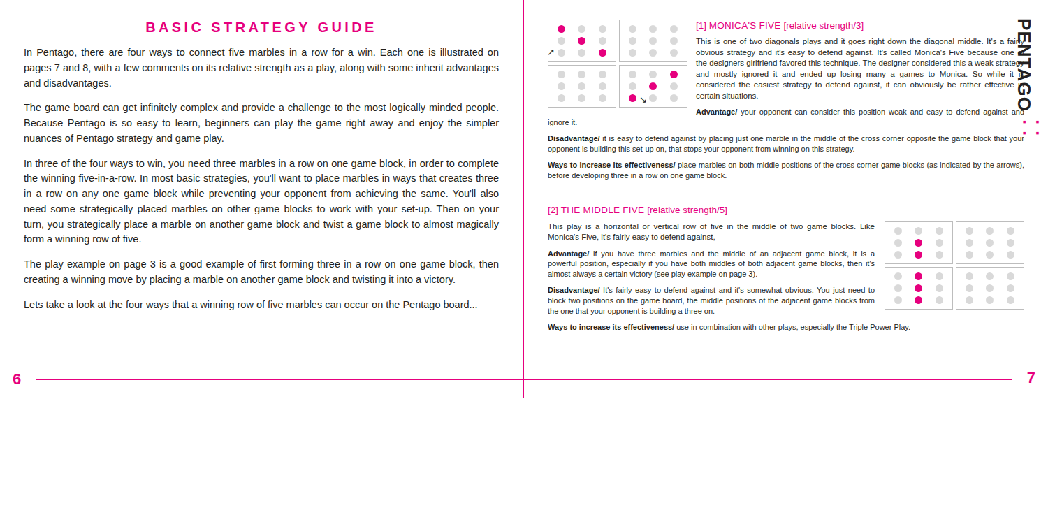BASIC STRATEGY GUIDE
In Pentago, there are four ways to connect five marbles in a row for a win. Each one is illustrated on pages 7 and 8, with a few comments on its relative strength as a play, along with some inherit advantages and disadvantages.
The game board can get infinitely complex and provide a challenge to the most logically minded people. Because Pentago is so easy to learn, beginners can play the game right away and enjoy the simpler nuances of Pentago strategy and game play.
In three of the four ways to win, you need three marbles in a row on one game block, in order to complete the winning five-in-a-row. In most basic strategies, you'll want to place marbles in ways that creates three in a row on any one game block while preventing your opponent from achieving the same. You'll also need some strategically placed marbles on other game blocks to work with your set-up. Then on your turn, you strategically place a marble on another game block and twist a game block to almost magically form a winning row of five.
The play example on page 3 is a good example of first forming three in a row on one game block, then creating a winning move by placing a marble on another game block and twisting it into a victory.
Lets take a look at the four ways that a winning row of five marbles can occur on the Pentago board...
6
PENTAGO▪▪
▪▪
↗
↘
[1] MONICA'S FIVE [relative strength/3]
This is one of two diagonals plays and it goes right down the diagonal middle. It's a fairly obvious strategy and it's easy to defend against. It's called Monica's Five because one of the designers girlfriend favored this technique. The designer considered this a weak strategy and mostly ignored it and ended up losing many a games to Monica. So while it is considered the easiest strategy to defend against, it can obviously be rather effective in certain situations.
Advantage/ your opponent can consider this position weak and easy to defend against and ignore it.
Disadvantage/ it is easy to defend against by placing just one marble in the middle of the cross corner opposite the game block that your opponent is building this set-up on, that stops your opponent from winning on this strategy.
Ways to increase its effectiveness/ place marbles on both middle positions of the cross corner game blocks (as indicated by the arrows), before developing three in a row on one game block.
[2] THE MIDDLE FIVE [relative strength/5]
This play is a horizontal or vertical row of five in the middle of two game blocks. Like Monica's Five, it's fairly easy to defend against,
Advantage/ if you have three marbles and the middle of an adjacent game block, it is a powerful position, especially if you have both middles of both adjacent game blocks, then it's almost always a certain victory (see play example on page 3).
Disadvantage/ It's fairly easy to defend against and it's somewhat obvious. You just need to block two positions on the game board, the middle positions of the adjacent game blocks from the one that your opponent is building a three on.
Ways to increase its effectiveness/ use in combination with other plays, especially the Triple Power Play.
7